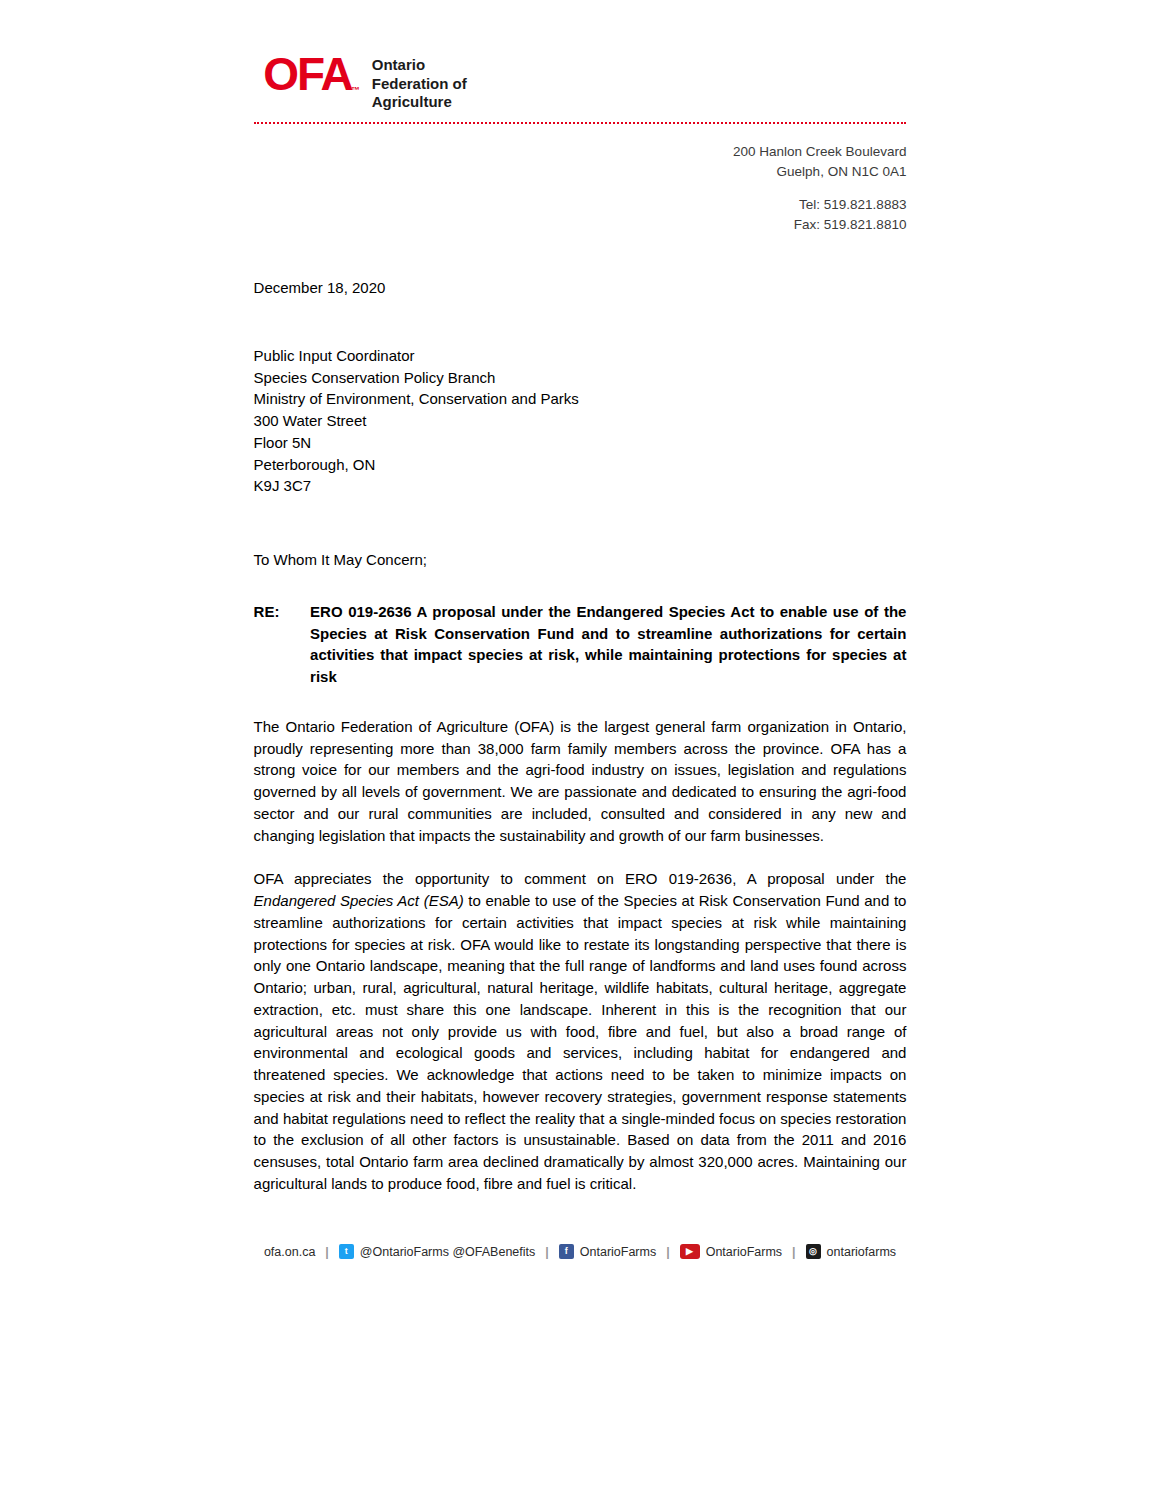OFA™
Ontario
Federation of
Agriculture
200 Hanlon Creek Boulevard
Guelph, ON N1C 0A1
Tel: 519.821.8883
Fax: 519.821.8810
December 18, 2020
Public Input Coordinator
Species Conservation Policy Branch
Ministry of Environment, Conservation and Parks
300 Water Street
Floor 5N
Peterborough, ON
K9J 3C7
To Whom It May Concern;
RE:
ERO 019-2636 A proposal under the Endangered Species Act to enable use of the Species at Risk Conservation Fund and to streamline authorizations for certain activities that impact species at risk, while maintaining protections for species at risk
The Ontario Federation of Agriculture (OFA) is the largest general farm organization in Ontario, proudly representing more than 38,000 farm family members across the province. OFA has a strong voice for our members and the agri-food industry on issues, legislation and regulations governed by all levels of government. We are passionate and dedicated to ensuring the agri-food sector and our rural communities are included, consulted and considered in any new and changing legislation that impacts the sustainability and growth of our farm businesses.
OFA appreciates the opportunity to comment on ERO 019-2636, A proposal under the Endangered Species Act (ESA) to enable to use of the Species at Risk Conservation Fund and to streamline authorizations for certain activities that impact species at risk while maintaining protections for species at risk. OFA would like to restate its longstanding perspective that there is only one Ontario landscape, meaning that the full range of landforms and land uses found across Ontario; urban, rural, agricultural, natural heritage, wildlife habitats, cultural heritage, aggregate extraction, etc. must share this one landscape. Inherent in this is the recognition that our agricultural areas not only provide us with food, fibre and fuel, but also a broad range of environmental and ecological goods and services, including habitat for endangered and threatened species. We acknowledge that actions need to be taken to minimize impacts on species at risk and their habitats, however recovery strategies, government response statements and habitat regulations need to reflect the reality that a single-minded focus on species restoration to the exclusion of all other factors is unsustainable. Based on data from the 2011 and 2016 censuses, total Ontario farm area declined dramatically by almost 320,000 acres. Maintaining our agricultural lands to produce food, fibre and fuel is critical.
ofa.on.ca | t@OntarioFarms @OFABenefits | f OntarioFarms | ▶OntarioFarms | ◎ontariofarms